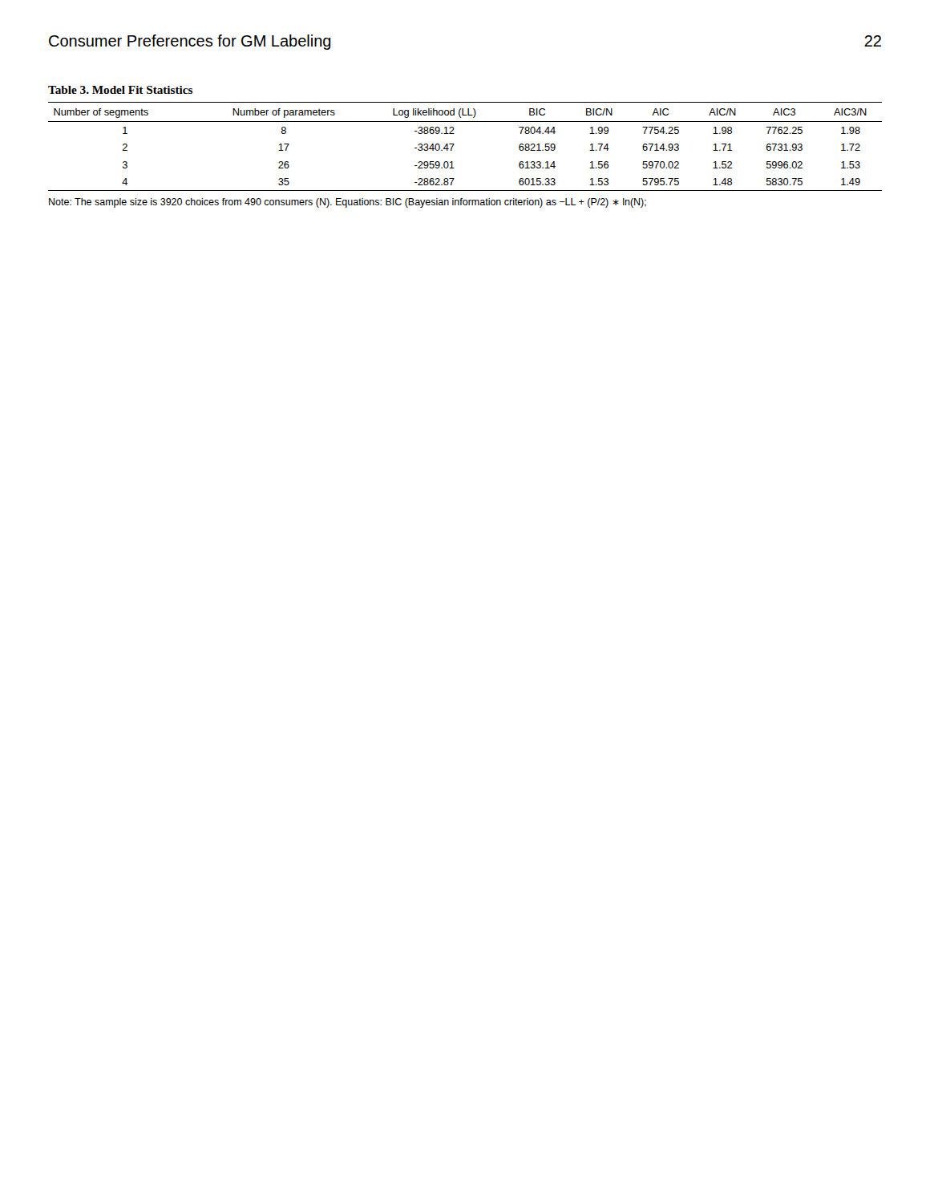Consumer Preferences for GM Labeling 22
Table 3. Model Fit Statistics
| Number of segments | Number of parameters | Log likelihood (LL) | BIC | BIC/N | AIC | AIC/N | AIC3 | AIC3/N |
| --- | --- | --- | --- | --- | --- | --- | --- | --- |
| 1 | 8 | -3869.12 | 7804.44 | 1.99 | 7754.25 | 1.98 | 7762.25 | 1.98 |
| 2 | 17 | -3340.47 | 6821.59 | 1.74 | 6714.93 | 1.71 | 6731.93 | 1.72 |
| 3 | 26 | -2959.01 | 6133.14 | 1.56 | 5970.02 | 1.52 | 5996.02 | 1.53 |
| 4 | 35 | -2862.87 | 6015.33 | 1.53 | 5795.75 | 1.48 | 5830.75 | 1.49 |
Note: The sample size is 3920 choices from 490 consumers (N). Equations: BIC (Bayesian information criterion) as −LL + (P/2) ∗ ln(N);